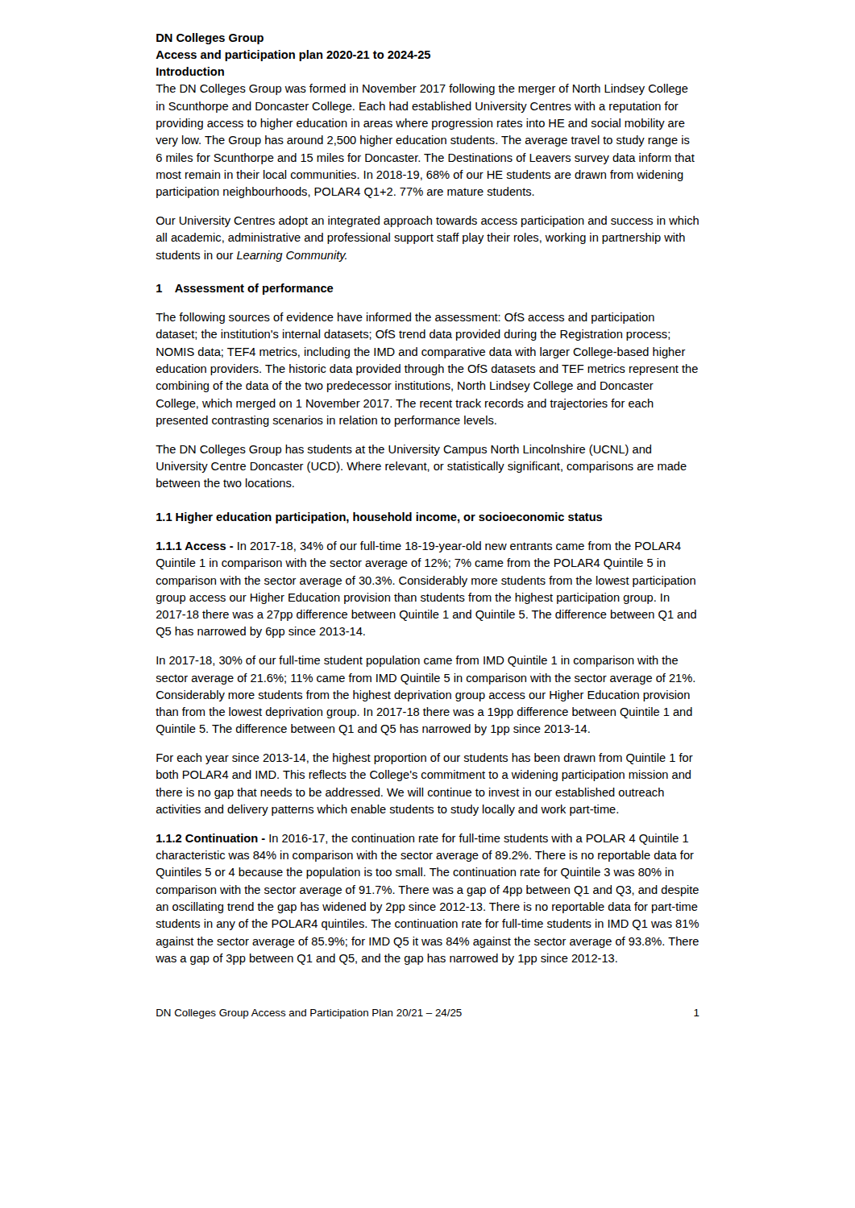DN Colleges Group
Access and participation plan 2020-21 to 2024-25
Introduction
The DN Colleges Group was formed in November 2017 following the merger of North Lindsey College in Scunthorpe and Doncaster College. Each had established University Centres with a reputation for providing access to higher education in areas where progression rates into HE and social mobility are very low. The Group has around 2,500 higher education students. The average travel to study range is 6 miles for Scunthorpe and 15 miles for Doncaster. The Destinations of Leavers survey data inform that most remain in their local communities. In 2018-19, 68% of our HE students are drawn from widening participation neighbourhoods, POLAR4 Q1+2. 77% are mature students.
Our University Centres adopt an integrated approach towards access participation and success in which all academic, administrative and professional support staff play their roles, working in partnership with students in our Learning Community.
1 Assessment of performance
The following sources of evidence have informed the assessment: OfS access and participation dataset; the institution's internal datasets; OfS trend data provided during the Registration process; NOMIS data; TEF4 metrics, including the IMD and comparative data with larger College-based higher education providers. The historic data provided through the OfS datasets and TEF metrics represent the combining of the data of the two predecessor institutions, North Lindsey College and Doncaster College, which merged on 1 November 2017. The recent track records and trajectories for each presented contrasting scenarios in relation to performance levels.
The DN Colleges Group has students at the University Campus North Lincolnshire (UCNL) and University Centre Doncaster (UCD). Where relevant, or statistically significant, comparisons are made between the two locations.
1.1 Higher education participation, household income, or socioeconomic status
1.1.1 Access - In 2017-18, 34% of our full-time 18-19-year-old new entrants came from the POLAR4 Quintile 1 in comparison with the sector average of 12%; 7% came from the POLAR4 Quintile 5 in comparison with the sector average of 30.3%. Considerably more students from the lowest participation group access our Higher Education provision than students from the highest participation group. In 2017-18 there was a 27pp difference between Quintile 1 and Quintile 5. The difference between Q1 and Q5 has narrowed by 6pp since 2013-14.
In 2017-18, 30% of our full-time student population came from IMD Quintile 1 in comparison with the sector average of 21.6%; 11% came from IMD Quintile 5 in comparison with the sector average of 21%. Considerably more students from the highest deprivation group access our Higher Education provision than from the lowest deprivation group. In 2017-18 there was a 19pp difference between Quintile 1 and Quintile 5. The difference between Q1 and Q5 has narrowed by 1pp since 2013-14.
For each year since 2013-14, the highest proportion of our students has been drawn from Quintile 1 for both POLAR4 and IMD. This reflects the College's commitment to a widening participation mission and there is no gap that needs to be addressed. We will continue to invest in our established outreach activities and delivery patterns which enable students to study locally and work part-time.
1.1.2 Continuation - In 2016-17, the continuation rate for full-time students with a POLAR 4 Quintile 1 characteristic was 84% in comparison with the sector average of 89.2%. There is no reportable data for Quintiles 5 or 4 because the population is too small. The continuation rate for Quintile 3 was 80% in comparison with the sector average of 91.7%. There was a gap of 4pp between Q1 and Q3, and despite an oscillating trend the gap has widened by 2pp since 2012-13. There is no reportable data for part-time students in any of the POLAR4 quintiles. The continuation rate for full-time students in IMD Q1 was 81% against the sector average of 85.9%; for IMD Q5 it was 84% against the sector average of 93.8%. There was a gap of 3pp between Q1 and Q5, and the gap has narrowed by 1pp since 2012-13.
DN Colleges Group Access and Participation Plan 20/21 – 24/25 1